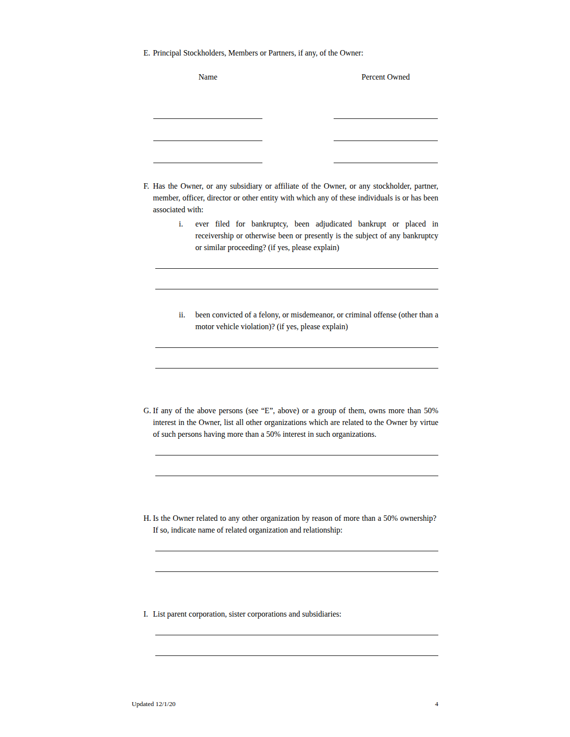E.
Principal Stockholders, Members or Partners, if any, of the Owner:
| Name | | Percent Owned |
| --- | --- | --- |
F.
Has the Owner, or any subsidiary or affiliate of the Owner, or any stockholder, partner, member, officer, director or other entity with which any of these individuals is or has been associated with:
i.
ever filed for bankruptcy, been adjudicated bankrupt or placed in receivership or otherwise been or presently is the subject of any bankruptcy or similar proceeding? (if yes, please explain)
ii.
been convicted of a felony, or misdemeanor, or criminal offense (other than a motor vehicle violation)? (if yes, please explain)
G.
If any of the above persons (see “E”, above) or a group of them, owns more than 50% interest in the Owner, list all other organizations which are related to the Owner by virtue of such persons having more than a 50% interest in such organizations.
H.
Is the Owner related to any other organization by reason of more than a 50% ownership? If so, indicate name of related organization and relationship:
I.
List parent corporation, sister corporations and subsidiaries:
Updated 12/1/20 4